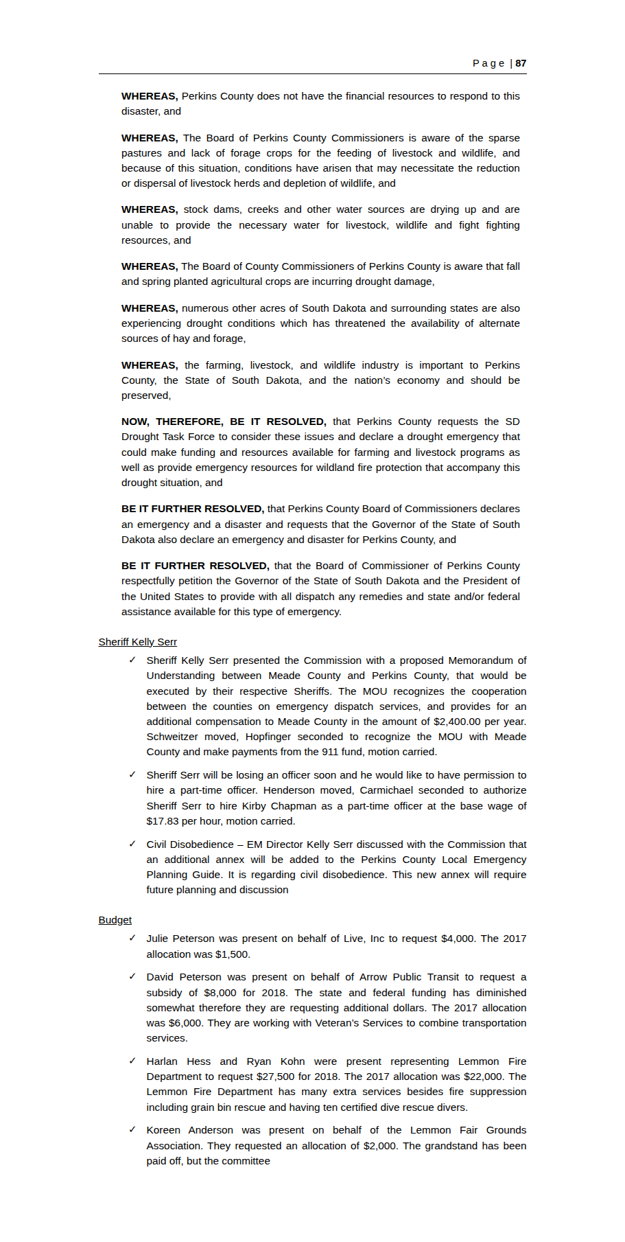P a g e | 87
WHEREAS, Perkins County does not have the financial resources to respond to this disaster, and
WHEREAS, The Board of Perkins County Commissioners is aware of the sparse pastures and lack of forage crops for the feeding of livestock and wildlife, and because of this situation, conditions have arisen that may necessitate the reduction or dispersal of livestock herds and depletion of wildlife, and
WHEREAS, stock dams, creeks and other water sources are drying up and are unable to provide the necessary water for livestock, wildlife and fight fighting resources, and
WHEREAS, The Board of County Commissioners of Perkins County is aware that fall and spring planted agricultural crops are incurring drought damage,
WHEREAS, numerous other acres of South Dakota and surrounding states are also experiencing drought conditions which has threatened the availability of alternate sources of hay and forage,
WHEREAS, the farming, livestock, and wildlife industry is important to Perkins County, the State of South Dakota, and the nation’s economy and should be preserved,
NOW, THEREFORE, BE IT RESOLVED, that Perkins County requests the SD Drought Task Force to consider these issues and declare a drought emergency that could make funding and resources available for farming and livestock programs as well as provide emergency resources for wildland fire protection that accompany this drought situation, and
BE IT FURTHER RESOLVED, that Perkins County Board of Commissioners declares an emergency and a disaster and requests that the Governor of the State of South Dakota also declare an emergency and disaster for Perkins County, and
BE IT FURTHER RESOLVED, that the Board of Commissioner of Perkins County respectfully petition the Governor of the State of South Dakota and the President of the United States to provide with all dispatch any remedies and state and/or federal assistance available for this type of emergency.
Sheriff Kelly Serr
Sheriff Kelly Serr presented the Commission with a proposed Memorandum of Understanding between Meade County and Perkins County, that would be executed by their respective Sheriffs. The MOU recognizes the cooperation between the counties on emergency dispatch services, and provides for an additional compensation to Meade County in the amount of $2,400.00 per year. Schweitzer moved, Hopfinger seconded to recognize the MOU with Meade County and make payments from the 911 fund, motion carried.
Sheriff Serr will be losing an officer soon and he would like to have permission to hire a part-time officer. Henderson moved, Carmichael seconded to authorize Sheriff Serr to hire Kirby Chapman as a part-time officer at the base wage of $17.83 per hour, motion carried.
Civil Disobedience – EM Director Kelly Serr discussed with the Commission that an additional annex will be added to the Perkins County Local Emergency Planning Guide. It is regarding civil disobedience. This new annex will require future planning and discussion
Budget
Julie Peterson was present on behalf of Live, Inc to request $4,000. The 2017 allocation was $1,500.
David Peterson was present on behalf of Arrow Public Transit to request a subsidy of $8,000 for 2018. The state and federal funding has diminished somewhat therefore they are requesting additional dollars. The 2017 allocation was $6,000. They are working with Veteran’s Services to combine transportation services.
Harlan Hess and Ryan Kohn were present representing Lemmon Fire Department to request $27,500 for 2018. The 2017 allocation was $22,000. The Lemmon Fire Department has many extra services besides fire suppression including grain bin rescue and having ten certified dive rescue divers.
Koreen Anderson was present on behalf of the Lemmon Fair Grounds Association. They requested an allocation of $2,000. The grandstand has been paid off, but the committee